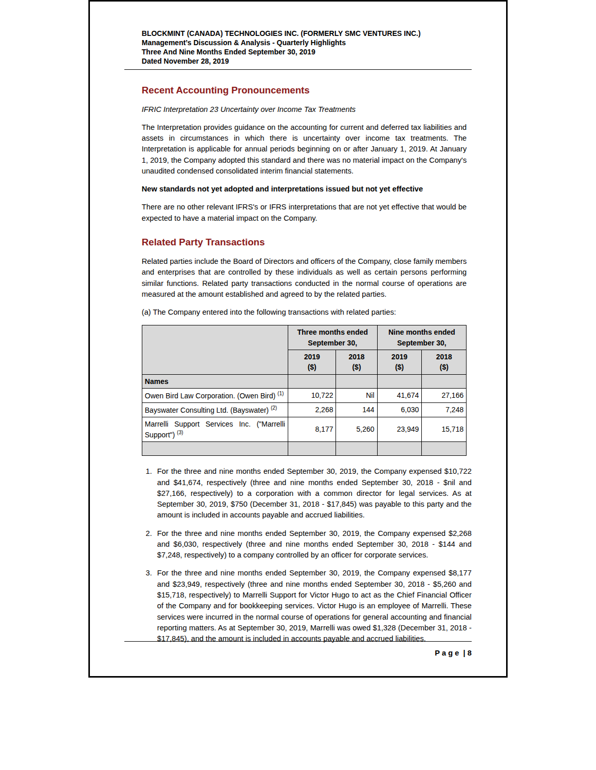BLOCKMINT (CANADA) TECHNOLOGIES INC. (FORMERLY SMC VENTURES INC.)
Management’s Discussion & Analysis - Quarterly Highlights
Three And Nine Months Ended September 30, 2019
Dated November 28, 2019
Recent Accounting Pronouncements
IFRIC Interpretation 23 Uncertainty over Income Tax Treatments
The Interpretation provides guidance on the accounting for current and deferred tax liabilities and assets in circumstances in which there is uncertainty over income tax treatments. The Interpretation is applicable for annual periods beginning on or after January 1, 2019. At January 1, 2019, the Company adopted this standard and there was no material impact on the Company's unaudited condensed consolidated interim financial statements.
New standards not yet adopted and interpretations issued but not yet effective
There are no other relevant IFRS's or IFRS interpretations that are not yet effective that would be expected to have a material impact on the Company.
Related Party Transactions
Related parties include the Board of Directors and officers of the Company, close family members and enterprises that are controlled by these individuals as well as certain persons performing similar functions. Related party transactions conducted in the normal course of operations are measured at the amount established and agreed to by the related parties.
(a) The Company entered into the following transactions with related parties:
| | Three months ended September 30, | Nine months ended September 30, |
| --- | --- | --- |
| 2019 ($) | 2018 ($) | 2019 ($) | 2018 ($) |
| Names | | | | |
| Owen Bird Law Corporation. (Owen Bird) (1) | 10,722 | Nil | 41,674 | 27,166 |
| Bayswater Consulting Ltd. (Bayswater) (2) | 2,268 | 144 | 6,030 | 7,248 |
| Marrelli Support Services Inc. ("Marrelli Support") (3) | 8,177 | 5,260 | 23,949 | 15,718 |
For the three and nine months ended September 30, 2019, the Company expensed $10,722 and $41,674, respectively (three and nine months ended September 30, 2018 - $nil and $27,166, respectively) to a corporation with a common director for legal services. As at September 30, 2019, $750 (December 31, 2018 - $17,845) was payable to this party and the amount is included in accounts payable and accrued liabilities.
For the three and nine months ended September 30, 2019, the Company expensed $2,268 and $6,030, respectively (three and nine months ended September 30, 2018 - $144 and $7,248, respectively) to a company controlled by an officer for corporate services.
For the three and nine months ended September 30, 2019, the Company expensed $8,177 and $23,949, respectively (three and nine months ended September 30, 2018 - $5,260 and $15,718, respectively) to Marrelli Support for Victor Hugo to act as the Chief Financial Officer of the Company and for bookkeeping services. Victor Hugo is an employee of Marrelli. These services were incurred in the normal course of operations for general accounting and financial reporting matters. As at September 30, 2019, Marrelli was owed $1,328 (December 31, 2018 - $17,845), and the amount is included in accounts payable and accrued liabilities.
P a g e | 8